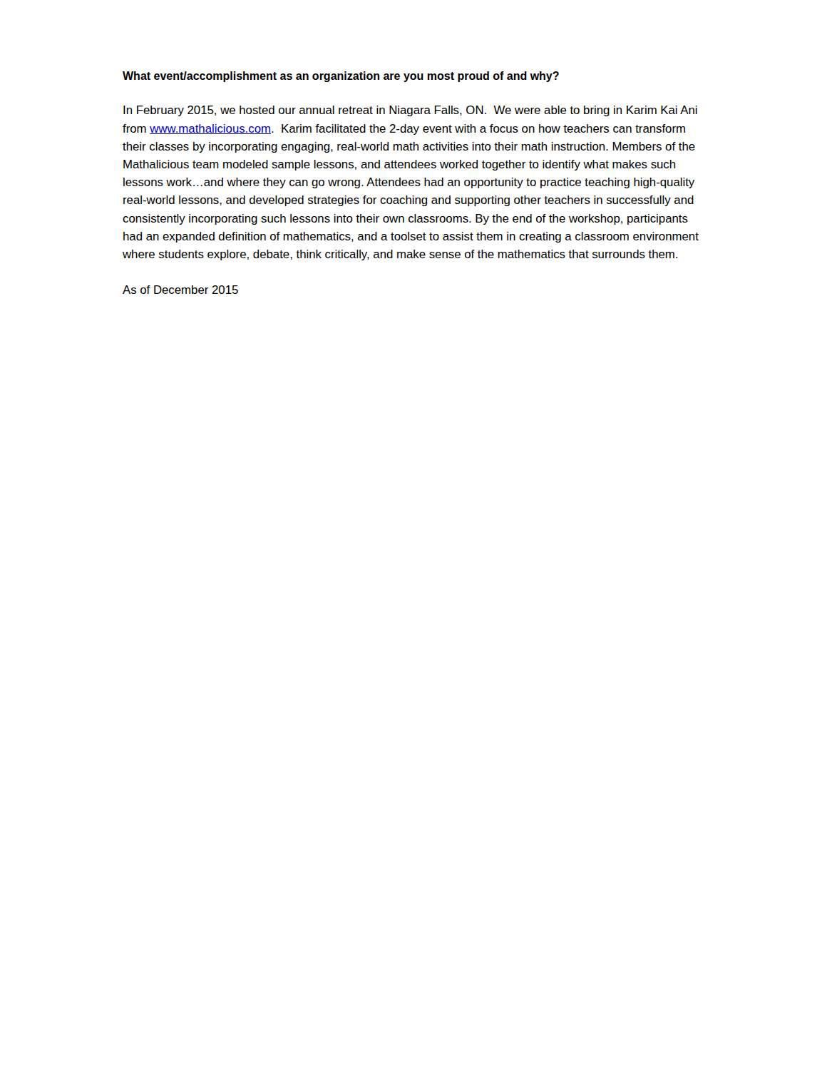What event/accomplishment as an organization are you most proud of and why?
In February 2015, we hosted our annual retreat in Niagara Falls, ON. We were able to bring in Karim Kai Ani from www.mathalicious.com. Karim facilitated the 2-day event with a focus on how teachers can transform their classes by incorporating engaging, real-world math activities into their math instruction. Members of the Mathalicious team modeled sample lessons, and attendees worked together to identify what makes such lessons work…and where they can go wrong. Attendees had an opportunity to practice teaching high-quality real-world lessons, and developed strategies for coaching and supporting other teachers in successfully and consistently incorporating such lessons into their own classrooms. By the end of the workshop, participants had an expanded definition of mathematics, and a toolset to assist them in creating a classroom environment where students explore, debate, think critically, and make sense of the mathematics that surrounds them.
As of December 2015